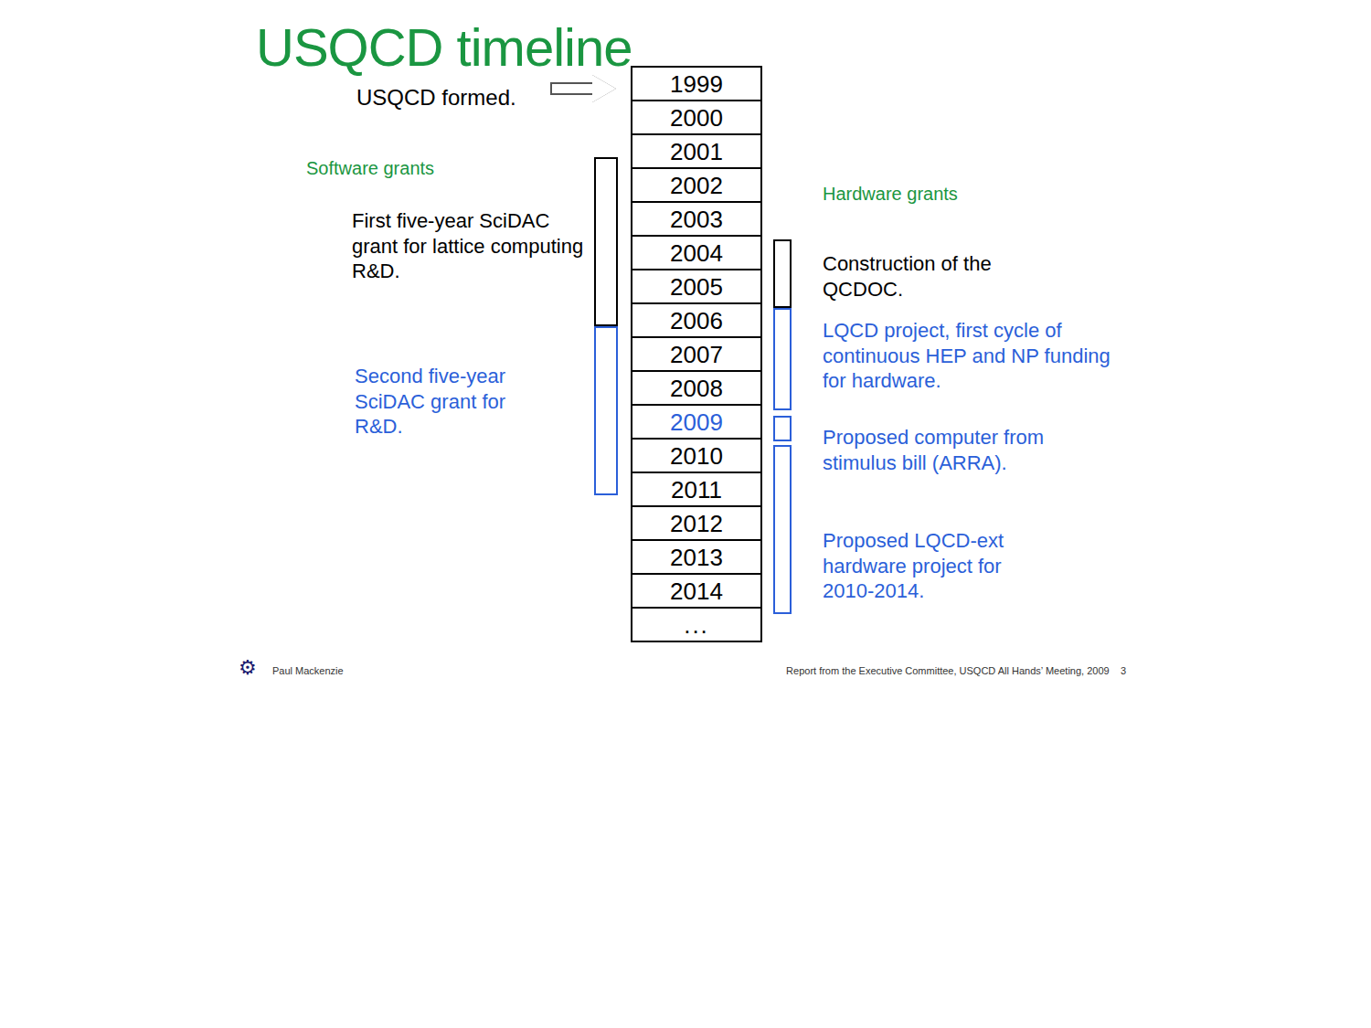USQCD timeline
USQCD formed.
Software grants
Hardware grants
First five-year SciDAC grant for lattice computing R&D.
Second five-year SciDAC grant for R&D.
Construction of the QCDOC.
LQCD project, first cycle of continuous HEP and NP funding for hardware.
Proposed computer from stimulus bill (ARRA).
Proposed LQCD-ext hardware project for 2010-2014.
1999
2000
2001
2002
2003
2004
2005
2006
2007
2008
2009
2010
2011
2012
2013
2014
...
⚙
Paul Mackenzie
Report from the Executive Committee, USQCD All Hands’ Meeting, 2009 3